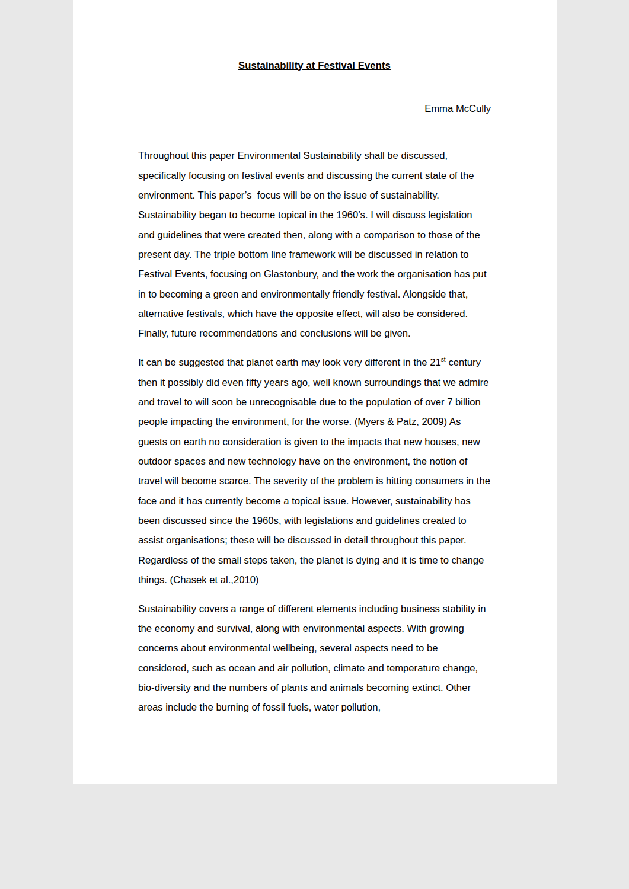Sustainability at Festival Events
Emma McCully
Throughout this paper Environmental Sustainability shall be discussed, specifically focusing on festival events and discussing the current state of the environment. This paper’s focus will be on the issue of sustainability. Sustainability began to become topical in the 1960’s. I will discuss legislation and guidelines that were created then, along with a comparison to those of the present day. The triple bottom line framework will be discussed in relation to Festival Events, focusing on Glastonbury, and the work the organisation has put in to becoming a green and environmentally friendly festival. Alongside that, alternative festivals, which have the opposite effect, will also be considered. Finally, future recommendations and conclusions will be given.
It can be suggested that planet earth may look very different in the 21st century then it possibly did even fifty years ago, well known surroundings that we admire and travel to will soon be unrecognisable due to the population of over 7 billion people impacting the environment, for the worse. (Myers & Patz, 2009) As guests on earth no consideration is given to the impacts that new houses, new outdoor spaces and new technology have on the environment, the notion of travel will become scarce. The severity of the problem is hitting consumers in the face and it has currently become a topical issue. However, sustainability has been discussed since the 1960s, with legislations and guidelines created to assist organisations; these will be discussed in detail throughout this paper. Regardless of the small steps taken, the planet is dying and it is time to change things. (Chasek et al.,2010)
Sustainability covers a range of different elements including business stability in the economy and survival, along with environmental aspects. With growing concerns about environmental wellbeing, several aspects need to be considered, such as ocean and air pollution, climate and temperature change, bio-diversity and the numbers of plants and animals becoming extinct. Other areas include the burning of fossil fuels, water pollution,